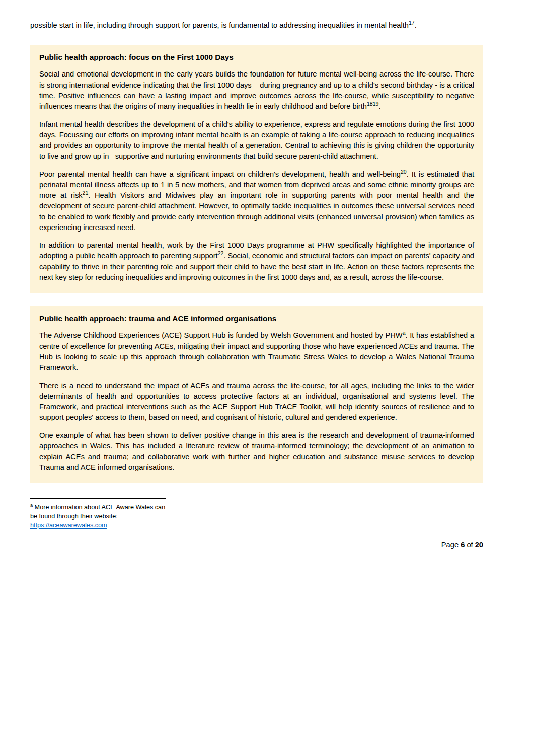possible start in life, including through support for parents, is fundamental to addressing inequalities in mental health17.
Public health approach: focus on the First 1000 Days
Social and emotional development in the early years builds the foundation for future mental well-being across the life-course. There is strong international evidence indicating that the first 1000 days – during pregnancy and up to a child's second birthday - is a critical time. Positive influences can have a lasting impact and improve outcomes across the life-course, while susceptibility to negative influences means that the origins of many inequalities in health lie in early childhood and before birth1819.
Infant mental health describes the development of a child's ability to experience, express and regulate emotions during the first 1000 days. Focussing our efforts on improving infant mental health is an example of taking a life-course approach to reducing inequalities and provides an opportunity to improve the mental health of a generation. Central to achieving this is giving children the opportunity to live and grow up in supportive and nurturing environments that build secure parent-child attachment.
Poor parental mental health can have a significant impact on children's development, health and well-being20. It is estimated that perinatal mental illness affects up to 1 in 5 new mothers, and that women from deprived areas and some ethnic minority groups are more at risk21. Health Visitors and Midwives play an important role in supporting parents with poor mental health and the development of secure parent-child attachment. However, to optimally tackle inequalities in outcomes these universal services need to be enabled to work flexibly and provide early intervention through additional visits (enhanced universal provision) when families as experiencing increased need.
In addition to parental mental health, work by the First 1000 Days programme at PHW specifically highlighted the importance of adopting a public health approach to parenting support22. Social, economic and structural factors can impact on parents' capacity and capability to thrive in their parenting role and support their child to have the best start in life. Action on these factors represents the next key step for reducing inequalities and improving outcomes in the first 1000 days and, as a result, across the life-course.
Public health approach: trauma and ACE informed organisations
The Adverse Childhood Experiences (ACE) Support Hub is funded by Welsh Government and hosted by PHWa. It has established a centre of excellence for preventing ACEs, mitigating their impact and supporting those who have experienced ACEs and trauma. The Hub is looking to scale up this approach through collaboration with Traumatic Stress Wales to develop a Wales National Trauma Framework.
There is a need to understand the impact of ACEs and trauma across the life-course, for all ages, including the links to the wider determinants of health and opportunities to access protective factors at an individual, organisational and systems level. The Framework, and practical interventions such as the ACE Support Hub TrACE Toolkit, will help identify sources of resilience and to support peoples' access to them, based on need, and cognisant of historic, cultural and gendered experience.
One example of what has been shown to deliver positive change in this area is the research and development of trauma-informed approaches in Wales. This has included a literature review of trauma-informed terminology; the development of an animation to explain ACEs and trauma; and collaborative work with further and higher education and substance misuse services to develop Trauma and ACE informed organisations.
a More information about ACE Aware Wales can be found through their website:
https://aceawarewales.com
Page 6 of 20